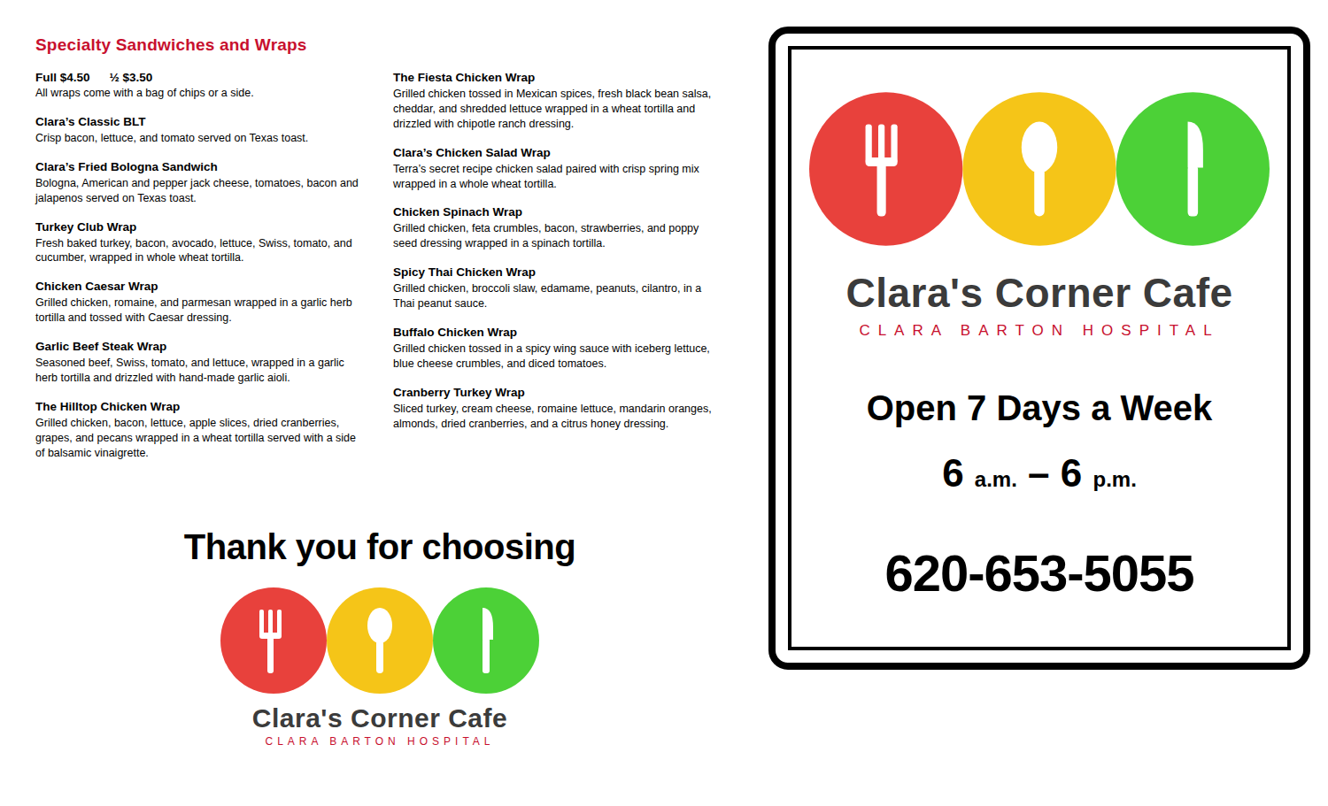Specialty Sandwiches and Wraps
Full $4.50 ½ $3.50
All wraps come with a bag of chips or a side.
Clara’s Classic BLT
Crisp bacon, lettuce, and tomato served on Texas toast.
Clara’s Fried Bologna Sandwich
Bologna, American and pepper jack cheese, tomatoes, bacon and jalapenos served on Texas toast.
Turkey Club Wrap
Fresh baked turkey, bacon, avocado, lettuce, Swiss, tomato, and cucumber, wrapped in whole wheat tortilla.
Chicken Caesar Wrap
Grilled chicken, romaine, and parmesan wrapped in a garlic herb tortilla and tossed with Caesar dressing.
Garlic Beef Steak Wrap
Seasoned beef, Swiss, tomato, and lettuce, wrapped in a garlic herb tortilla and drizzled with hand-made garlic aioli.
The Hilltop Chicken Wrap
Grilled chicken, bacon, lettuce, apple slices, dried cranberries, grapes, and pecans wrapped in a wheat tortilla served with a side of balsamic vinaigrette.
The Fiesta Chicken Wrap
Grilled chicken tossed in Mexican spices, fresh black bean salsa, cheddar, and shredded lettuce wrapped in a wheat tortilla and drizzled with chipotle ranch dressing.
Clara’s Chicken Salad Wrap
Terra’s secret recipe chicken salad paired with crisp spring mix wrapped in a whole wheat tortilla.
Chicken Spinach Wrap
Grilled chicken, feta crumbles, bacon, strawberries, and poppy seed dressing wrapped in a spinach tortilla.
Spicy Thai Chicken Wrap
Grilled chicken, broccoli slaw, edamame, peanuts, cilantro, in a Thai peanut sauce.
Buffalo Chicken Wrap
Grilled chicken tossed in a spicy wing sauce with iceberg lettuce, blue cheese crumbles, and diced tomatoes.
Cranberry Turkey Wrap
Sliced turkey, cream cheese, romaine lettuce, mandarin oranges, almonds, dried cranberries, and a citrus honey dressing.
Thank you for choosing
Clara's Corner Cafe
CLARA BARTON HOSPITAL
Clara's Corner Cafe
CLARA BARTON HOSPITAL
Open 7 Days a Week 6 a.m. – 6 p.m.
620-653-5055